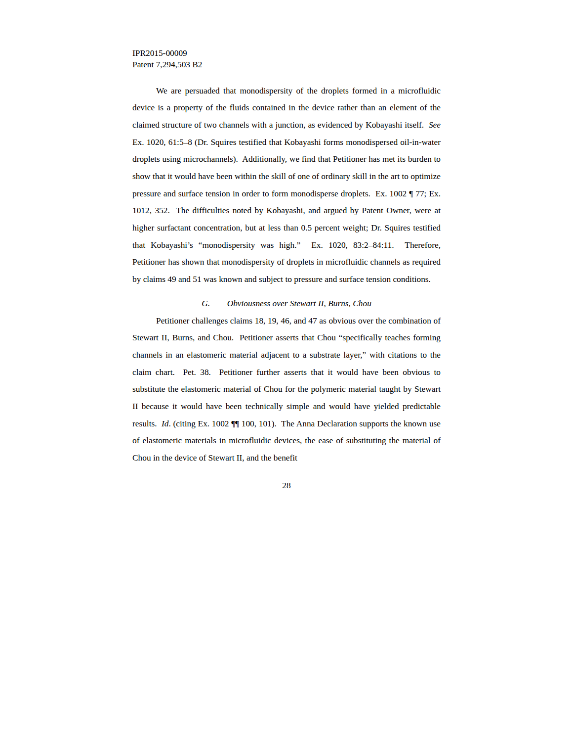IPR2015-00009
Patent 7,294,503 B2
We are persuaded that monodispersity of the droplets formed in a microfluidic device is a property of the fluids contained in the device rather than an element of the claimed structure of two channels with a junction, as evidenced by Kobayashi itself. See Ex. 1020, 61:5–8 (Dr. Squires testified that Kobayashi forms monodispersed oil-in-water droplets using microchannels). Additionally, we find that Petitioner has met its burden to show that it would have been within the skill of one of ordinary skill in the art to optimize pressure and surface tension in order to form monodisperse droplets. Ex. 1002 ¶ 77; Ex. 1012, 352. The difficulties noted by Kobayashi, and argued by Patent Owner, were at higher surfactant concentration, but at less than 0.5 percent weight; Dr. Squires testified that Kobayashi’s “monodispersity was high.” Ex. 1020, 83:2–84:11. Therefore, Petitioner has shown that monodispersity of droplets in microfluidic channels as required by claims 49 and 51 was known and subject to pressure and surface tension conditions.
G.  Obviousness over Stewart II, Burns, Chou
Petitioner challenges claims 18, 19, 46, and 47 as obvious over the combination of Stewart II, Burns, and Chou. Petitioner asserts that Chou “specifically teaches forming channels in an elastomeric material adjacent to a substrate layer,” with citations to the claim chart. Pet. 38. Petitioner further asserts that it would have been obvious to substitute the elastomeric material of Chou for the polymeric material taught by Stewart II because it would have been technically simple and would have yielded predictable results. Id. (citing Ex. 1002 ¶¶ 100, 101). The Anna Declaration supports the known use of elastomeric materials in microfluidic devices, the ease of substituting the material of Chou in the device of Stewart II, and the benefit
28